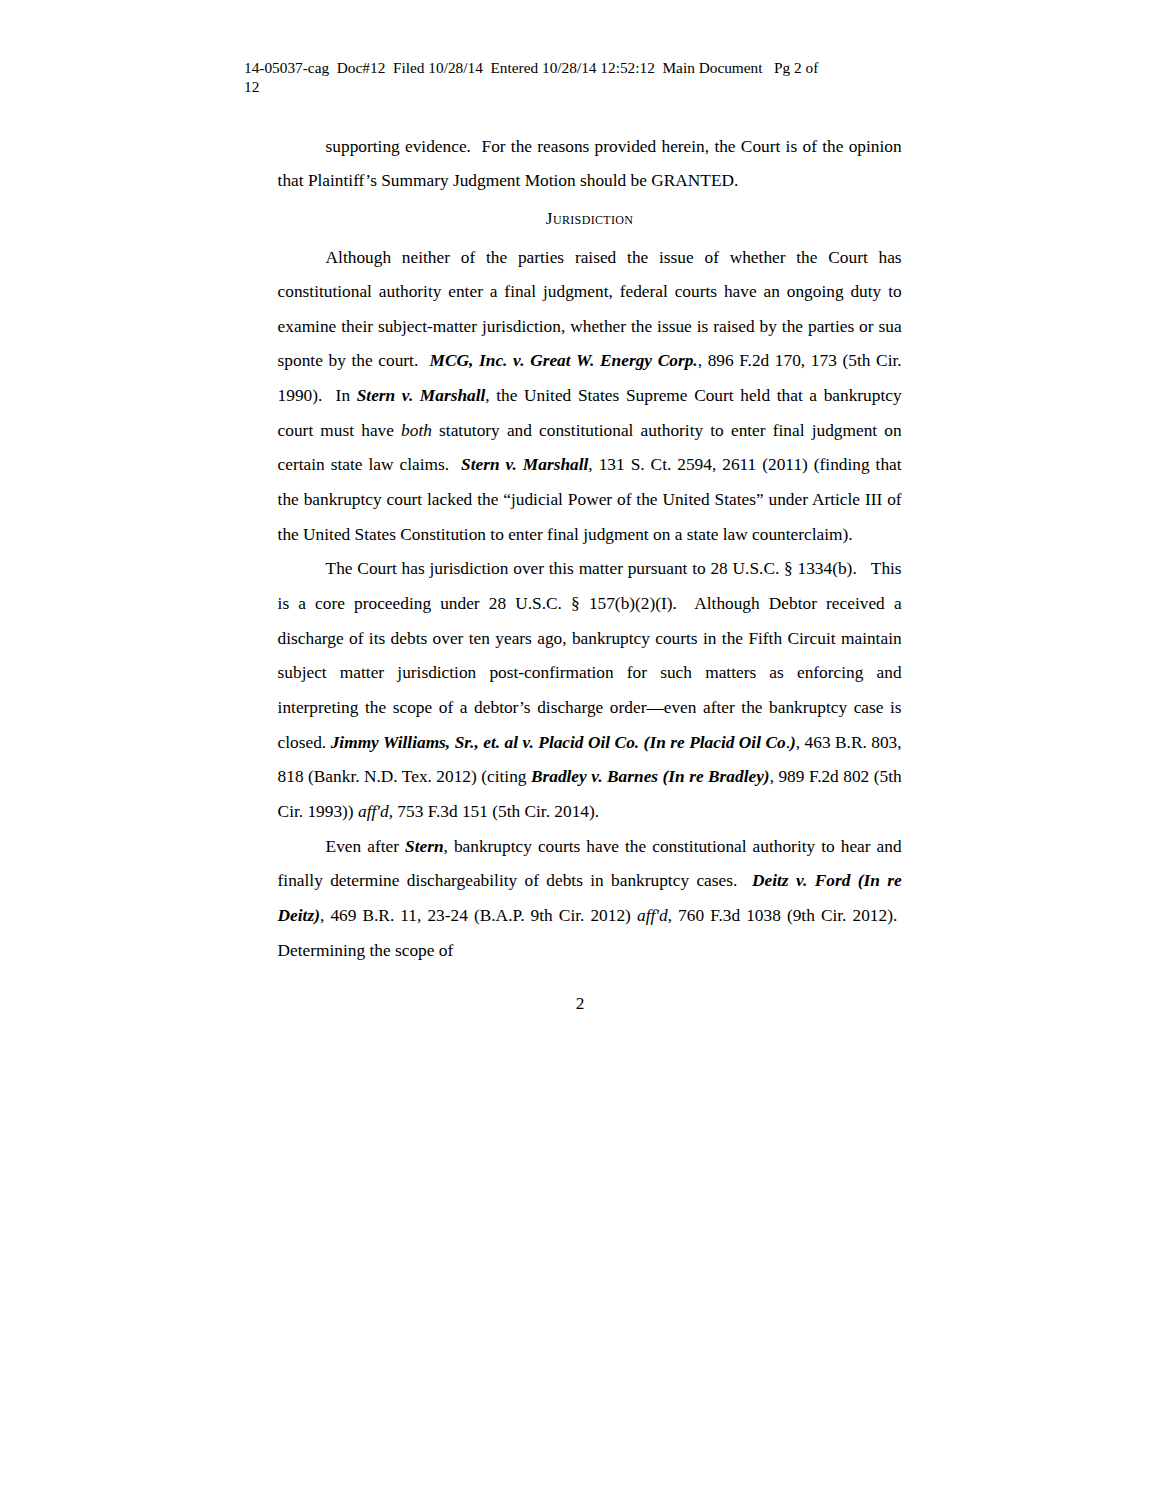14-05037-cag Doc#12 Filed 10/28/14 Entered 10/28/14 12:52:12 Main Document Pg 2 of
12
supporting evidence. For the reasons provided herein, the Court is of the opinion that Plaintiff’s Summary Judgment Motion should be GRANTED.
Jurisdiction
Although neither of the parties raised the issue of whether the Court has constitutional authority enter a final judgment, federal courts have an ongoing duty to examine their subject-matter jurisdiction, whether the issue is raised by the parties or sua sponte by the court. MCG, Inc. v. Great W. Energy Corp., 896 F.2d 170, 173 (5th Cir. 1990). In Stern v. Marshall, the United States Supreme Court held that a bankruptcy court must have both statutory and constitutional authority to enter final judgment on certain state law claims. Stern v. Marshall, 131 S. Ct. 2594, 2611 (2011) (finding that the bankruptcy court lacked the “judicial Power of the United States” under Article III of the United States Constitution to enter final judgment on a state law counterclaim).
The Court has jurisdiction over this matter pursuant to 28 U.S.C. § 1334(b). This is a core proceeding under 28 U.S.C. § 157(b)(2)(I). Although Debtor received a discharge of its debts over ten years ago, bankruptcy courts in the Fifth Circuit maintain subject matter jurisdiction post-confirmation for such matters as enforcing and interpreting the scope of a debtor’s discharge order—even after the bankruptcy case is closed. Jimmy Williams, Sr., et. al v. Placid Oil Co. (In re Placid Oil Co.), 463 B.R. 803, 818 (Bankr. N.D. Tex. 2012) (citing Bradley v. Barnes (In re Bradley), 989 F.2d 802 (5th Cir. 1993)) aff'd, 753 F.3d 151 (5th Cir. 2014).
Even after Stern, bankruptcy courts have the constitutional authority to hear and finally determine dischargeability of debts in bankruptcy cases. Deitz v. Ford (In re Deitz), 469 B.R. 11, 23-24 (B.A.P. 9th Cir. 2012) aff'd, 760 F.3d 1038 (9th Cir. 2012). Determining the scope of
2